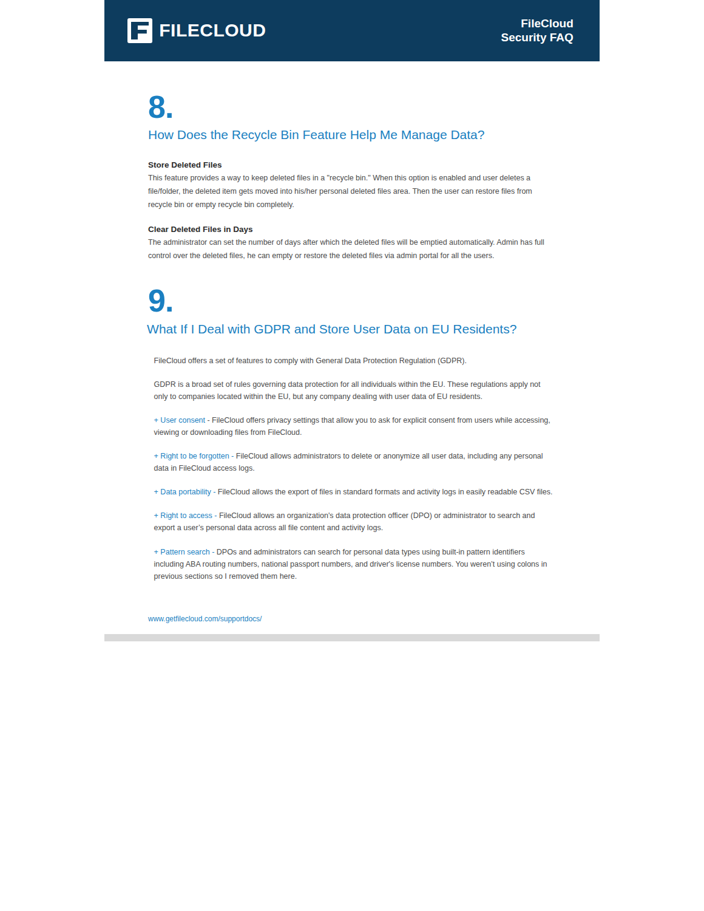FILECLOUD
FileCloud
Security FAQ
8.
How Does the Recycle Bin Feature Help Me Manage Data?
Store Deleted Files
This feature provides a way to keep deleted files in a "recycle bin." When this option is enabled and user deletes a file/folder, the deleted item gets moved into his/her personal deleted files area. Then the user can restore files from recycle bin or empty recycle bin completely.
Clear Deleted Files in Days
The administrator can set the number of days after which the deleted files will be emptied automatically. Admin has full control over the deleted files, he can empty or restore the deleted files via admin portal for all the users.
9.
What If I Deal with GDPR and Store User Data on EU Residents?
FileCloud offers a set of features to comply with General Data Protection Regulation (GDPR).
GDPR is a broad set of rules governing data protection for all individuals within the EU. These regulations apply not only to companies located within the EU, but any company dealing with user data of EU residents.
+ User consent - FileCloud offers privacy settings that allow you to ask for explicit consent from users while accessing, viewing or downloading files from FileCloud.
+ Right to be forgotten - FileCloud allows administrators to delete or anonymize all user data, including any personal data in FileCloud access logs.
+ Data portability - FileCloud allows the export of files in standard formats and activity logs in easily readable CSV files.
+ Right to access - FileCloud allows an organization's data protection officer (DPO) or administrator to search and export a user’s personal data across all file content and activity logs.
+ Pattern search - DPOs and administrators can search for personal data types using built-in pattern identifiers including ABA routing numbers, national passport numbers, and driver's license numbers. You weren’t using colons in previous sections so I removed them here.
www.getfilecloud.com/supportdocs/